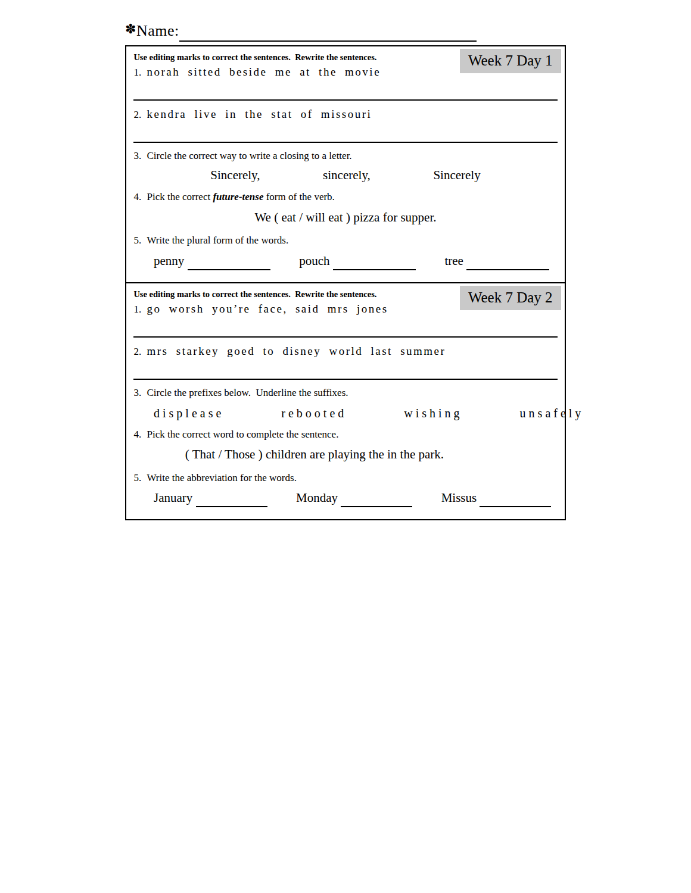✽Name:
Week 7 Day 1
Use editing marks to correct the sentences. Rewrite the sentences.
norah sitted beside me at the movie
kendra live in the stat of missouri
Circle the correct way to write a closing to a letter.
Sincerely, sincerely, Sincerely
Pick the correct future-tense form of the verb.
We ( eat / will eat ) pizza for supper.
Write the plural form of the words.
penny pouch tree
Week 7 Day 2
Use editing marks to correct the sentences. Rewrite the sentences.
go worsh you’re face, said mrs jones
mrs starkey goed to disney world last summer
Circle the prefixes below. Underline the suffixes.
displease rebooted wishing unsafely
Pick the correct word to complete the sentence.
( That / Those ) children are playing the in the park.
Write the abbreviation for the words.
January Monday Missus